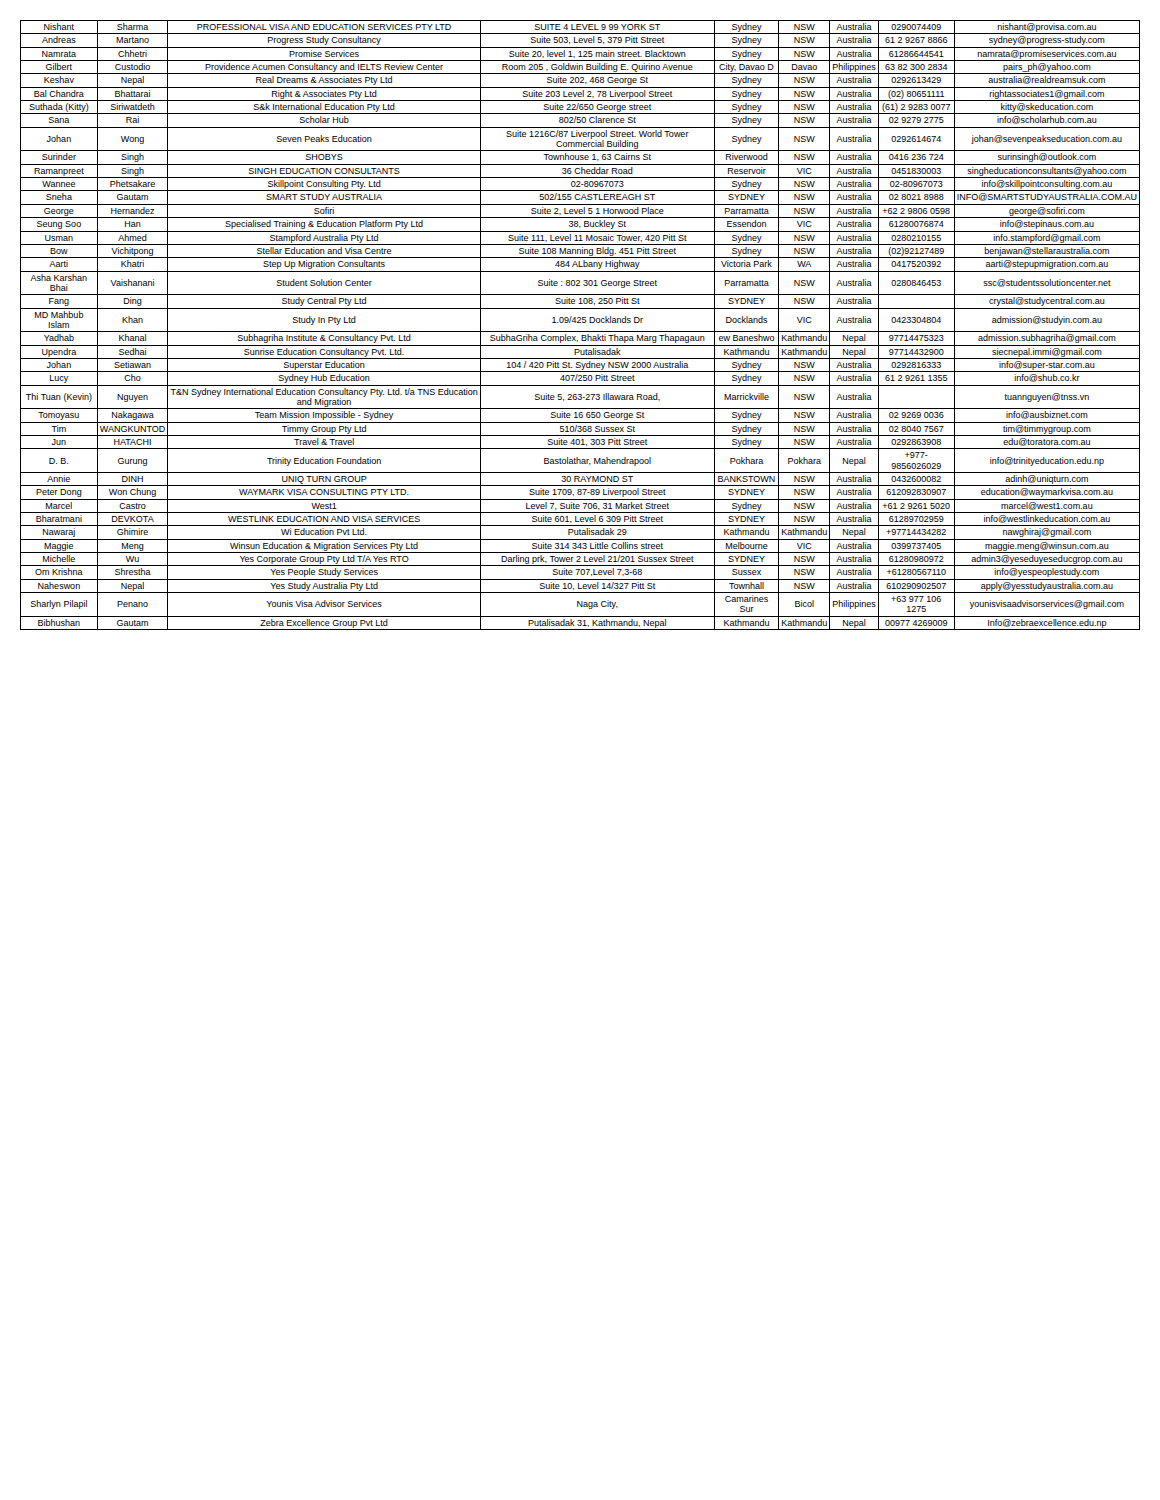| Nishant | Sharma | PROFESSIONAL VISA AND EDUCATION SERVICES PTY LTD | SUITE 4 LEVEL 9 99 YORK ST | Sydney | NSW | Australia | 0290074409 | nishant@provisa.com.au |
| Andreas | Martano | Progress Study Consultancy | Suite 503, Level 5, 379 Pitt Street | Sydney | NSW | Australia | 61 2 9267 8866 | sydney@progress-study.com |
| Namrata | Chhetri | Promise Services | Suite 20, level 1, 125 main street. Blacktown | Sydney | NSW | Australia | 61286644541 | namrata@promiseservices.com.au |
| Gilbert | Custodio | Providence Acumen Consultancy and IELTS Review Center | Room 205 , Goldwin Building E. Quirino Avenue | City, Davao D | Davao | Philippines | 63 82 300 2834 | pairs_ph@yahoo.com |
| Keshav | Nepal | Real Dreams & Associates Pty Ltd | Suite 202, 468 George St | Sydney | NSW | Australia | 0292613429 | australia@realdreamsuk.com |
| Bal Chandra | Bhattarai | Right & Associates Pty Ltd | Suite 203 Level 2, 78 Liverpool Street | Sydney | NSW | Australia | (02) 80651111 | rightassociates1@gmail.com |
| Suthada (Kitty) | Siriwatdeth | S&k International Education Pty Ltd | Suite 22/650 George street | Sydney | NSW | Australia | (61) 2 9283 0077 | kitty@skeducation.com |
| Sana | Rai | Scholar Hub | 802/50 Clarence St | Sydney | NSW | Australia | 02 9279 2775 | info@scholarhub.com.au |
| Johan | Wong | Seven Peaks Education | Suite 1216C/87 Liverpool Street. World Tower Commercial Building | Sydney | NSW | Australia | 0292614674 | johan@sevenpeakseducation.com.au |
| Surinder | Singh | SHOBYS | Townhouse 1, 63 Cairns St | Riverwood | NSW | Australia | 0416 236 724 | surinsingh@outlook.com |
| Ramanpreet | Singh | SINGH EDUCATION CONSULTANTS | 36 Cheddar Road | Reservoir | VIC | Australia | 0451830003 | singheducationconsultants@yahoo.com |
| Wannee | Phetsakare | Skillpoint Consulting Pty. Ltd | 02-80967073 | Sydney | NSW | Australia | 02-80967073 | info@skillpointconsulting.com.au |
| Sneha | Gautam | SMART STUDY AUSTRALIA | 502/155 CASTLEREAGH ST | SYDNEY | NSW | Australia | 02 8021 8988 | INFO@SMARTSTUDYAUSTRALIA.COM.AU |
| George | Hernandez | Sofiri | Suite 2, Level 5 1 Horwood Place | Parramatta | NSW | Australia | +62 2 9806 0598 | george@sofiri.com |
| Seung Soo | Han | Specialised Training & Education Platform Pty Ltd | 38, Buckley St | Essendon | VIC | Australia | 61280076874 | info@stepinaus.com.au |
| Usman | Ahmed | Stampford Australia Pty Ltd | Suite 111, Level 11 Mosaic Tower, 420 Pitt St | Sydney | NSW | Australia | 0280210155 | info.stampford@gmail.com |
| Bow | Vichitpong | Stellar Education and Visa Centre | Suite 108 Manning Bldg. 451 Pitt Street | Sydney | NSW | Australia | (02)92127489 | benjawan@stellaraustralia.com |
| Aarti | Khatri | Step Up Migration Consultants | 484 ALbany Highway | Victoria Park | WA | Australia | 0417520392 | aarti@stepupmigration.com.au |
| Asha Karshan Bhai | Vaishanani | Student Solution Center | Suite : 802 301 George Street | Parramatta | NSW | Australia | 0280846453 | ssc@studentssolutioncenter.net |
| Fang | Ding | Study Central Pty Ltd | Suite 108, 250 Pitt St | SYDNEY | NSW | Australia | | crystal@studycentral.com.au |
| MD Mahbub Islam | Khan | Study In Pty Ltd | 1.09/425 Docklands Dr | Docklands | VIC | Australia | 0423304804 | admission@studyin.com.au |
| Yadhab | Khanal | Subhagriha Institute & Consultancy Pvt. Ltd | SubhaGriha Complex, Bhakti Thapa Marg Thapagaun | ew Baneshwo | Kathmandu | Nepal | 97714475323 | admission.subhagriha@gmail.com |
| Upendra | Sedhai | Sunrise Education Consultancy Pvt. Ltd. | Putalisadak | Kathmandu | Kathmandu | Nepal | 97714432900 | siecnepal.immi@gmail.com |
| Johan | Setiawan | Superstar Education | 104 / 420 Pitt St. Sydney NSW 2000 Australia | Sydney | NSW | Australia | 0292816333 | info@super-star.com.au |
| Lucy | Cho | Sydney Hub Education | 407/250 Pitt Street | Sydney | NSW | Australia | 61 2 9261 1355 | info@shub.co.kr |
| Thi Tuan (Kevin) | Nguyen | T&N Sydney International Education Consultancy Pty. Ltd. t/a TNS Education and Migration | Suite 5, 263-273 Illawara Road, | Marrickville | NSW | Australia | | tuannguyen@tnss.vn |
| Tomoyasu | Nakagawa | Team Mission Impossible - Sydney | Suite 16 650 George St | Sydney | NSW | Australia | 02 9269 0036 | info@ausbiznet.com |
| Tim | WANGKUNTOD | Timmy Group Pty Ltd | 510/368 Sussex St | Sydney | NSW | Australia | 02 8040 7567 | tim@timmygroup.com |
| Jun | HATACHI | Travel & Travel | Suite 401, 303 Pitt Street | Sydney | NSW | Australia | 0292863908 | edu@toratora.com.au |
| D. B. | Gurung | Trinity Education Foundation | Bastolathar, Mahendrapool | Pokhara | Pokhara | Nepal | +977-9856026029 | info@trinityeducation.edu.np |
| Annie | DINH | UNIQ TURN GROUP | 30 RAYMOND ST | BANKSTOWN | NSW | Australia | 0432600082 | adinh@uniqturn.com |
| Peter Dong | Won Chung | WAYMARK VISA CONSULTING PTY LTD. | Suite 1709, 87-89 Liverpool Street | SYDNEY | NSW | Australia | 612092830907 | education@waymarkvisa.com.au |
| Marcel | Castro | West1 | Level 7, Suite 706, 31 Market Street | Sydney | NSW | Australia | +61 2 9261 5020 | marcel@west1.com.au |
| Bharatmani | DEVKOTA | WESTLINK EDUCATION AND VISA SERVICES | Suite 601, Level 6 309 Pitt Street | SYDNEY | NSW | Australia | 61289702959 | info@westlinkeducation.com.au |
| Nawaraj | Ghimire | Wi Education Pvt Ltd. | Putalisadak 29 | Kathmandu | Kathmandu | Nepal | +97714434282 | nawghiraj@gmail.com |
| Maggie | Meng | Winsun Education & Migration Services Pty Ltd | Suite 314 343 Little Collins street | Melbourne | VIC | Australia | 0399737405 | maggie.meng@winsun.com.au |
| Michelle | Wu | Yes Corporate Group Pty Ltd T/A Yes RTO | Darling prk, Tower 2 Level 21/201 Sussex Street | SYDNEY | NSW | Australia | 61280980972 | admin3@yeseduyeseducgrop.com.au |
| Om Krishna | Shrestha | Yes People Study Services | Suite 707,Level 7,3-68 | Sussex | NSW | Australia | +61280567110 | info@yespeoplestudy.com |
| Naheswon | Nepal | Yes Study Australia Pty Ltd | Suite 10, Level 14/327 Pitt St | Townhall | NSW | Australia | 610290902507 | apply@yesstudyaustralia.com.au |
| Sharlyn Pilapil | Penano | Younis Visa Advisor Services | Naga City, | Camarines Sur | Bicol | Philippines | +63 977 106 1275 | younisvisaadvisorservices@gmail.com |
| Bibhushan | Gautam | Zebra Excellence Group Pvt Ltd | Putalisadak 31, Kathmandu, Nepal | Kathmandu | Kathmandu | Nepal | 00977 4269009 | Info@zebraexcellence.edu.np |